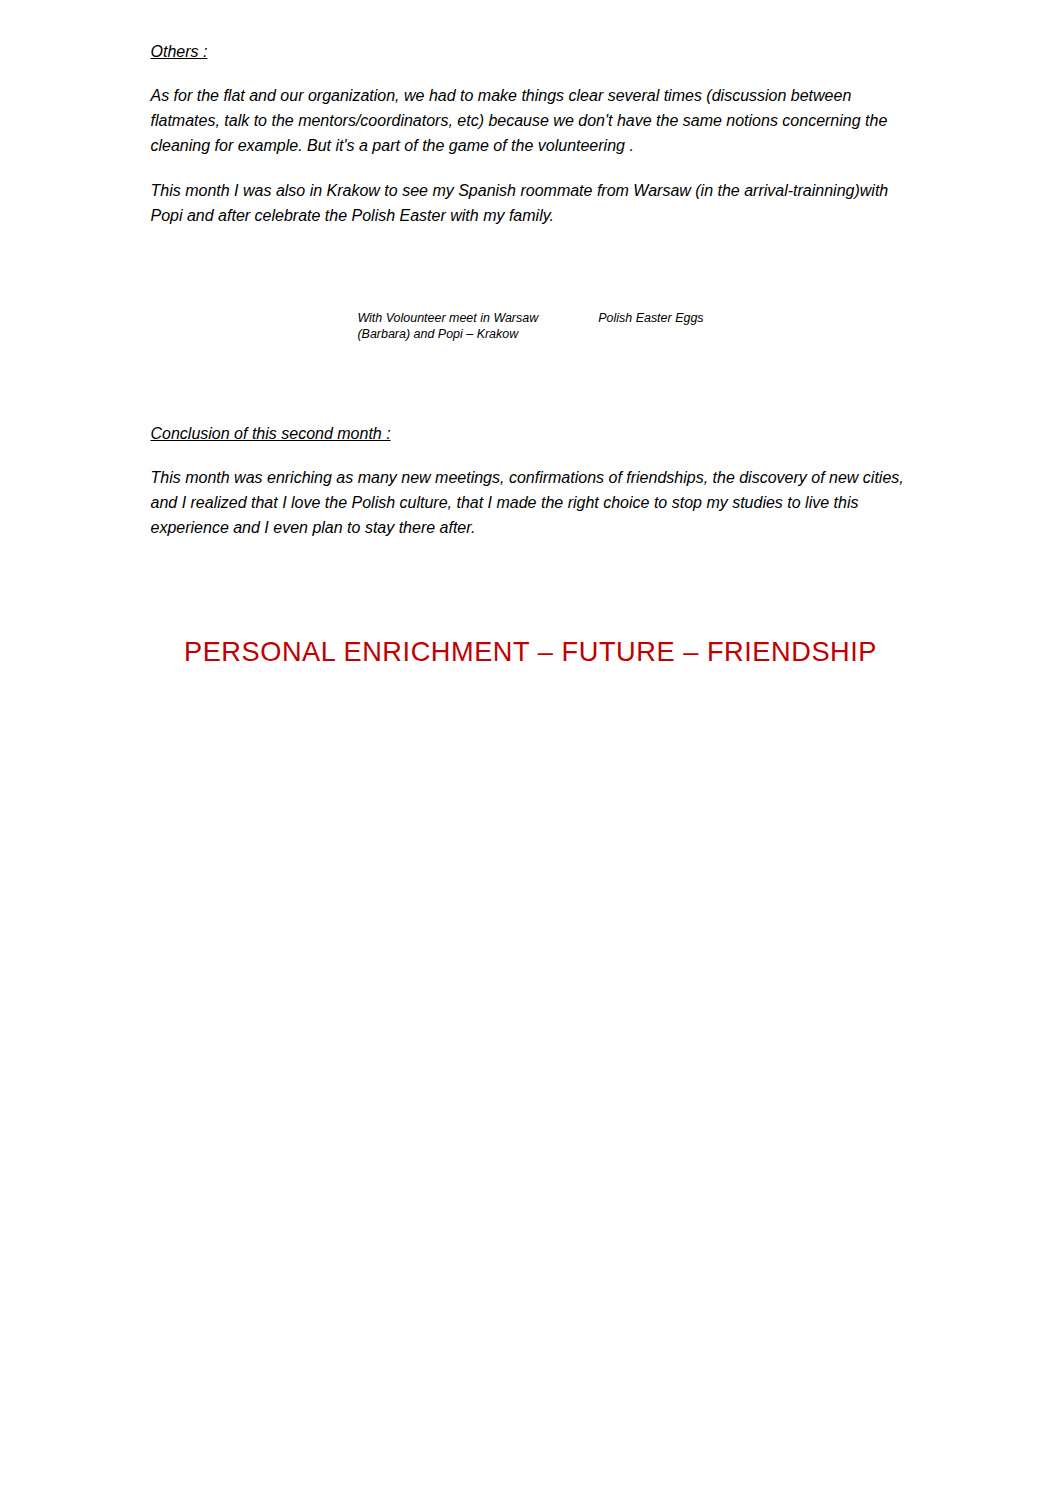Others :
As for the flat and our organization, we had to make things clear several times (discussion between flatmates, talk to the mentors/coordinators, etc) because we don't have the same notions concerning the cleaning for example. But it's a part of the game of the volunteering .
This month I was also in Krakow to see my Spanish roommate from Warsaw (in the arrival-trainning)with Popi and after celebrate the Polish Easter with my family.
With Volounteer meet in Warsaw
(Barbara) and Popi – Krakow
Polish Easter Eggs
Conclusion of this second month :
This month was enriching as many new meetings, confirmations of friendships, the discovery of new cities, and I realized that I love the Polish culture, that I made the right choice to stop my studies to live this experience and I even plan to stay there after.
PERSONAL ENRICHMENT – FUTURE – FRIENDSHIP